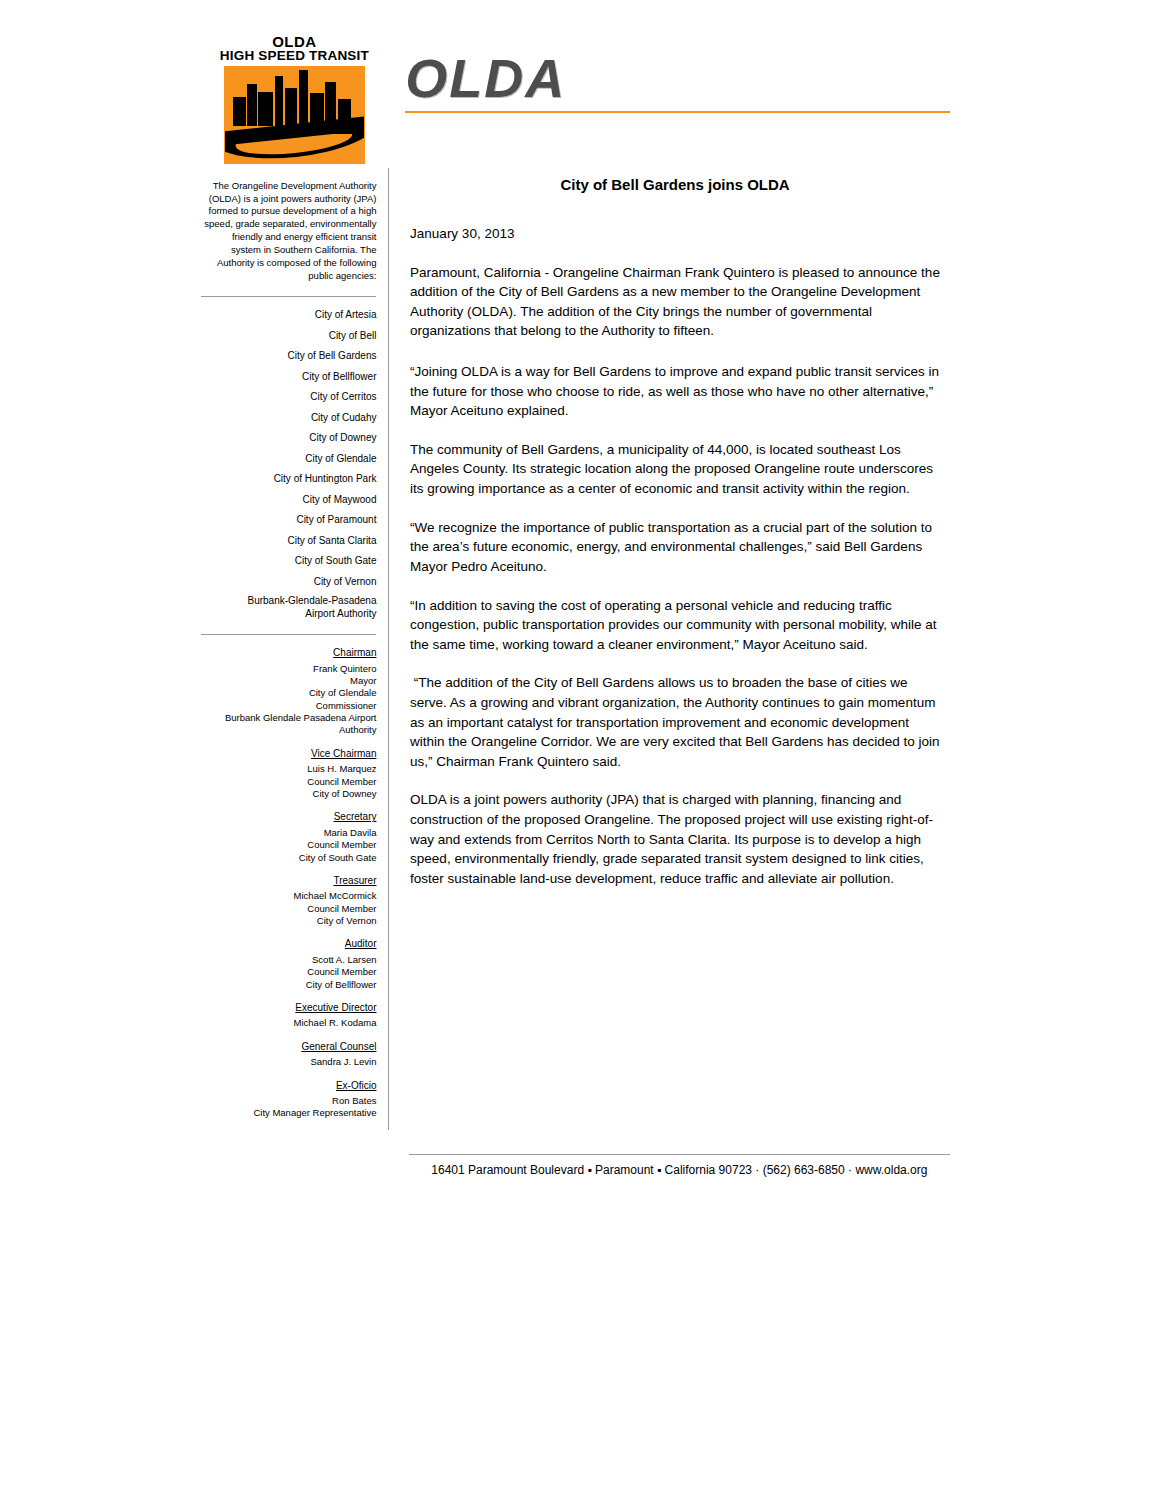OLDA HIGH SPEED TRANSIT
OLDA
The Orangeline Development Authority (OLDA) is a joint powers authority (JPA) formed to pursue development of a high speed, grade separated, environmentally friendly and energy efficient transit system in Southern California. The Authority is composed of the following public agencies:
City of Artesia
City of Bell
City of Bell Gardens
City of Bellflower
City of Cerritos
City of Cudahy
City of Downey
City of Glendale
City of Huntington Park
City of Maywood
City of Paramount
City of Santa Clarita
City of South Gate
City of Vernon
Burbank-Glendale-Pasadena
Airport Authority
Chairman
Frank Quintero
Mayor
City of Glendale
Commissioner
Burbank Glendale Pasadena Airport Authority
Vice Chairman
Luis H. Marquez
Council Member
City of Downey
Secretary
Maria Davila
Council Member
City of South Gate
Treasurer
Michael McCormick
Council Member
City of Vernon
Auditor
Scott A. Larsen
Council Member
City of Bellflower
Executive Director
Michael R. Kodama
General Counsel
Sandra J. Levin
Ex-Oficio
Ron Bates
City Manager Representative
City of Bell Gardens joins OLDA
January 30, 2013
Paramount, California - Orangeline Chairman Frank Quintero is pleased to announce the addition of the City of Bell Gardens as a new member to the Orangeline Development Authority (OLDA). The addition of the City brings the number of governmental organizations that belong to the Authority to fifteen.
“Joining OLDA is a way for Bell Gardens to improve and expand public transit services in the future for those who choose to ride, as well as those who have no other alternative,” Mayor Aceituno explained.
The community of Bell Gardens, a municipality of 44,000, is located southeast Los Angeles County. Its strategic location along the proposed Orangeline route underscores its growing importance as a center of economic and transit activity within the region.
“We recognize the importance of public transportation as a crucial part of the solution to the area’s future economic, energy, and environmental challenges,” said Bell Gardens Mayor Pedro Aceituno.
“In addition to saving the cost of operating a personal vehicle and reducing traffic congestion, public transportation provides our community with personal mobility, while at the same time, working toward a cleaner environment,” Mayor Aceituno said.
“The addition of the City of Bell Gardens allows us to broaden the base of cities we serve. As a growing and vibrant organization, the Authority continues to gain momentum as an important catalyst for transportation improvement and economic development within the Orangeline Corridor. We are very excited that Bell Gardens has decided to join us,” Chairman Frank Quintero said.
OLDA is a joint powers authority (JPA) that is charged with planning, financing and construction of the proposed Orangeline. The proposed project will use existing right-of-way and extends from Cerritos North to Santa Clarita. Its purpose is to develop a high speed, environmentally friendly, grade separated transit system designed to link cities, foster sustainable land-use development, reduce traffic and alleviate air pollution.
16401 Paramount Boulevard ▪ Paramount ▪ California 90723 · (562) 663-6850 · www.olda.org